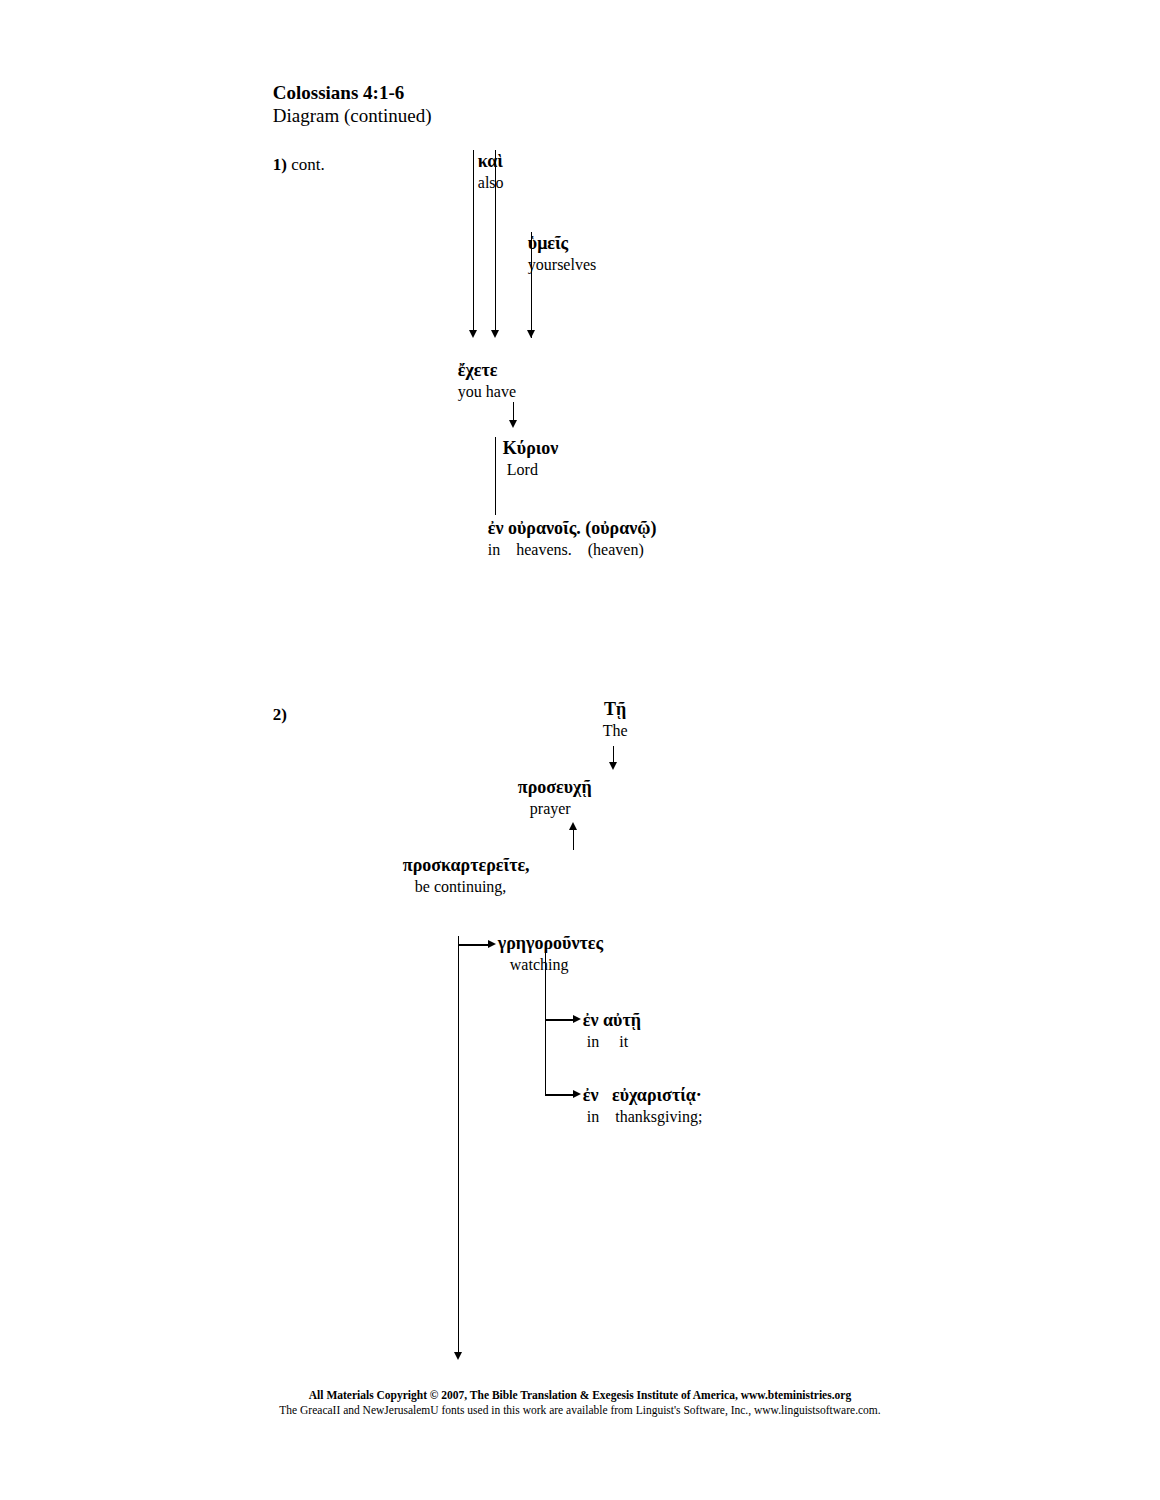Colossians 4:1-6
Diagram (continued)
1) cont.
καὶ
also
ὑμεῖς
yourselves
ἔχετε
you have
Κύριον
Lord
ἐν οὐρανοῖς. (οὐρανῷ)
in heavens. (heaven)
2)
Τῇ
The
προσευχῇ
prayer
προσκαρτερεῖτε,
be continuing,
γρηγοροῦντες
watching
ἐν αὐτῇ
in it
ἐν εὐχαριστίᾳ·
in thanksgiving;
All Materials Copyright © 2007, The Bible Translation & Exegesis Institute of America, www.bteministries.org
The GreacaII and NewJerusalemU fonts used in this work are available from Linguist's Software, Inc., www.linguistsoftware.com.